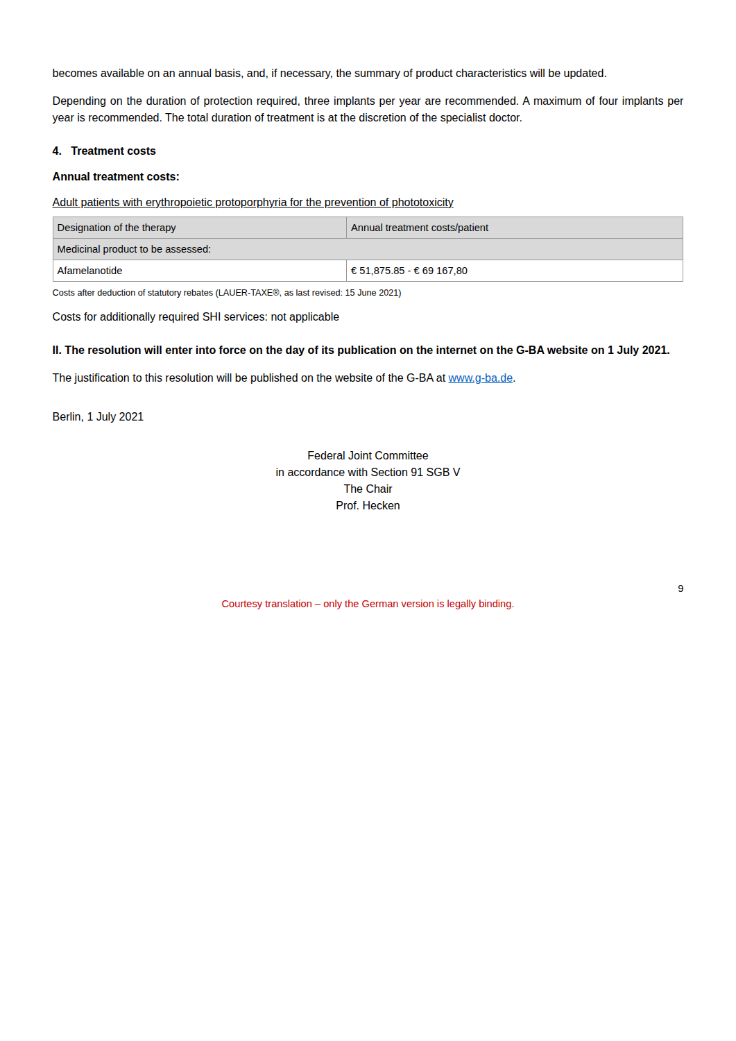becomes available on an annual basis, and, if necessary, the summary of product characteristics will be updated.
Depending on the duration of protection required, three implants per year are recommended. A maximum of four implants per year is recommended. The total duration of treatment is at the discretion of the specialist doctor.
4. Treatment costs
Annual treatment costs:
Adult patients with erythropoietic protoporphyria for the prevention of phototoxicity
| Designation of the therapy | Annual treatment costs/patient |
| Medicinal product to be assessed: |
| Afamelanotide | € 51,875.85 - € 69 167,80 |
Costs after deduction of statutory rebates (LAUER-TAXE®, as last revised: 15 June 2021)
Costs for additionally required SHI services: not applicable
II. The resolution will enter into force on the day of its publication on the internet on the G-BA website on 1 July 2021.
The justification to this resolution will be published on the website of the G-BA at www.g-ba.de.
Berlin, 1 July 2021
Federal Joint Committee
in accordance with Section 91 SGB V
The Chair
Prof. Hecken
9
Courtesy translation – only the German version is legally binding.